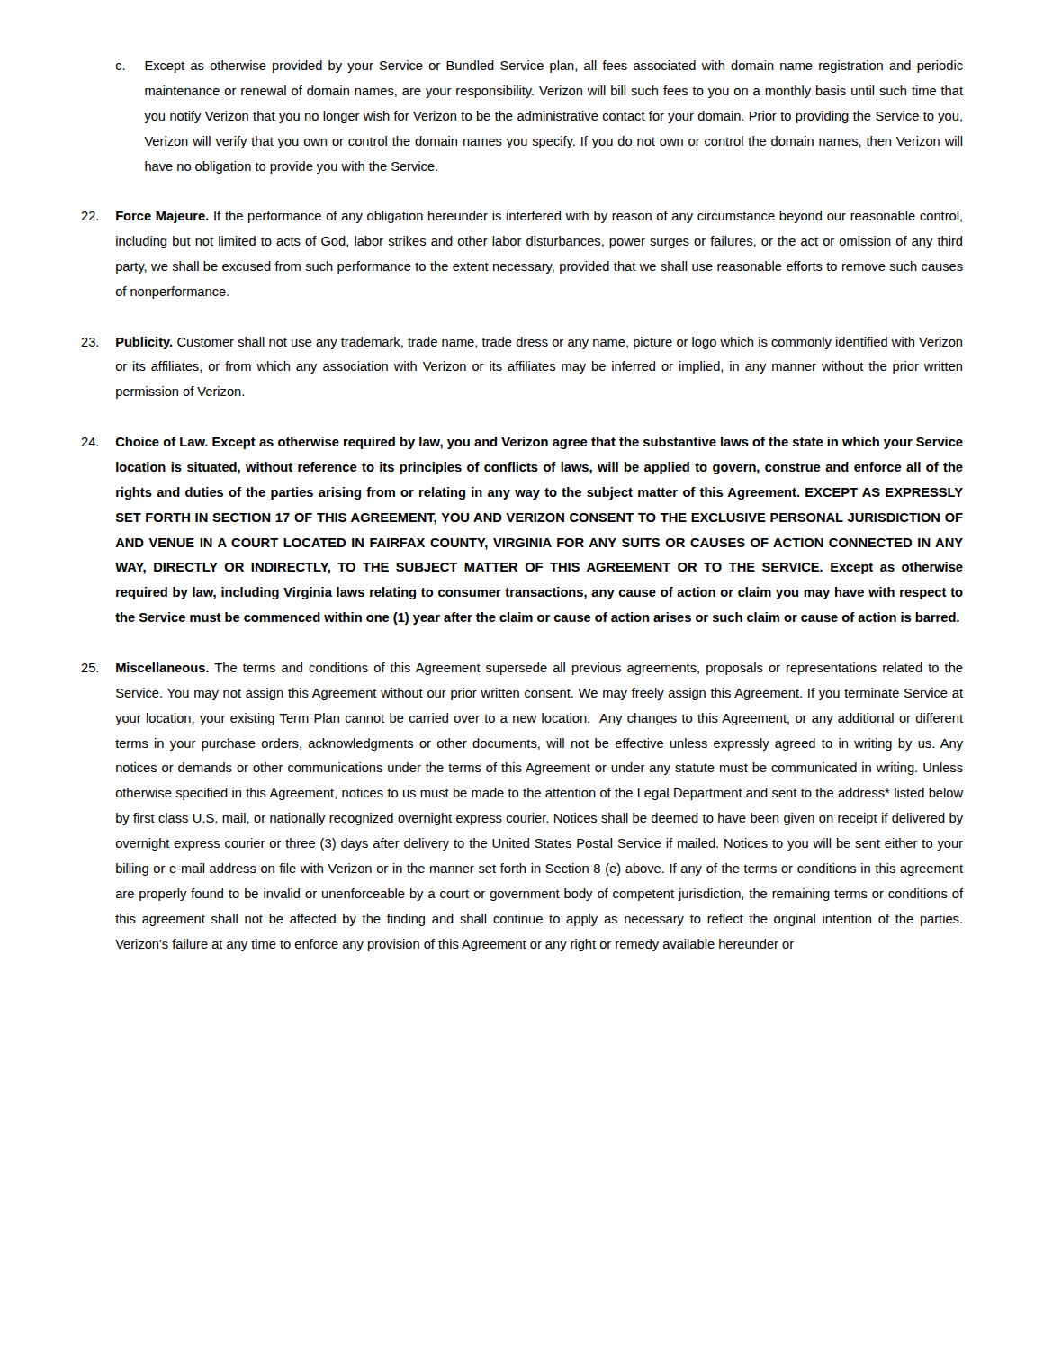c. Except as otherwise provided by your Service or Bundled Service plan, all fees associated with domain name registration and periodic maintenance or renewal of domain names, are your responsibility. Verizon will bill such fees to you on a monthly basis until such time that you notify Verizon that you no longer wish for Verizon to be the administrative contact for your domain. Prior to providing the Service to you, Verizon will verify that you own or control the domain names you specify. If you do not own or control the domain names, then Verizon will have no obligation to provide you with the Service.
22. Force Majeure. If the performance of any obligation hereunder is interfered with by reason of any circumstance beyond our reasonable control, including but not limited to acts of God, labor strikes and other labor disturbances, power surges or failures, or the act or omission of any third party, we shall be excused from such performance to the extent necessary, provided that we shall use reasonable efforts to remove such causes of nonperformance.
23. Publicity. Customer shall not use any trademark, trade name, trade dress or any name, picture or logo which is commonly identified with Verizon or its affiliates, or from which any association with Verizon or its affiliates may be inferred or implied, in any manner without the prior written permission of Verizon.
24. Choice of Law. Except as otherwise required by law, you and Verizon agree that the substantive laws of the state in which your Service location is situated, without reference to its principles of conflicts of laws, will be applied to govern, construe and enforce all of the rights and duties of the parties arising from or relating in any way to the subject matter of this Agreement. EXCEPT AS EXPRESSLY SET FORTH IN SECTION 17 OF THIS AGREEMENT, YOU AND VERIZON CONSENT TO THE EXCLUSIVE PERSONAL JURISDICTION OF AND VENUE IN A COURT LOCATED IN FAIRFAX COUNTY, VIRGINIA FOR ANY SUITS OR CAUSES OF ACTION CONNECTED IN ANY WAY, DIRECTLY OR INDIRECTLY, TO THE SUBJECT MATTER OF THIS AGREEMENT OR TO THE SERVICE. Except as otherwise required by law, including Virginia laws relating to consumer transactions, any cause of action or claim you may have with respect to the Service must be commenced within one (1) year after the claim or cause of action arises or such claim or cause of action is barred.
25. Miscellaneous. The terms and conditions of this Agreement supersede all previous agreements, proposals or representations related to the Service. You may not assign this Agreement without our prior written consent. We may freely assign this Agreement. If you terminate Service at your location, your existing Term Plan cannot be carried over to a new location. Any changes to this Agreement, or any additional or different terms in your purchase orders, acknowledgments or other documents, will not be effective unless expressly agreed to in writing by us. Any notices or demands or other communications under the terms of this Agreement or under any statute must be communicated in writing. Unless otherwise specified in this Agreement, notices to us must be made to the attention of the Legal Department and sent to the address* listed below by first class U.S. mail, or nationally recognized overnight express courier. Notices shall be deemed to have been given on receipt if delivered by overnight express courier or three (3) days after delivery to the United States Postal Service if mailed. Notices to you will be sent either to your billing or e-mail address on file with Verizon or in the manner set forth in Section 8 (e) above. If any of the terms or conditions in this agreement are properly found to be invalid or unenforceable by a court or government body of competent jurisdiction, the remaining terms or conditions of this agreement shall not be affected by the finding and shall continue to apply as necessary to reflect the original intention of the parties. Verizon's failure at any time to enforce any provision of this Agreement or any right or remedy available hereunder or